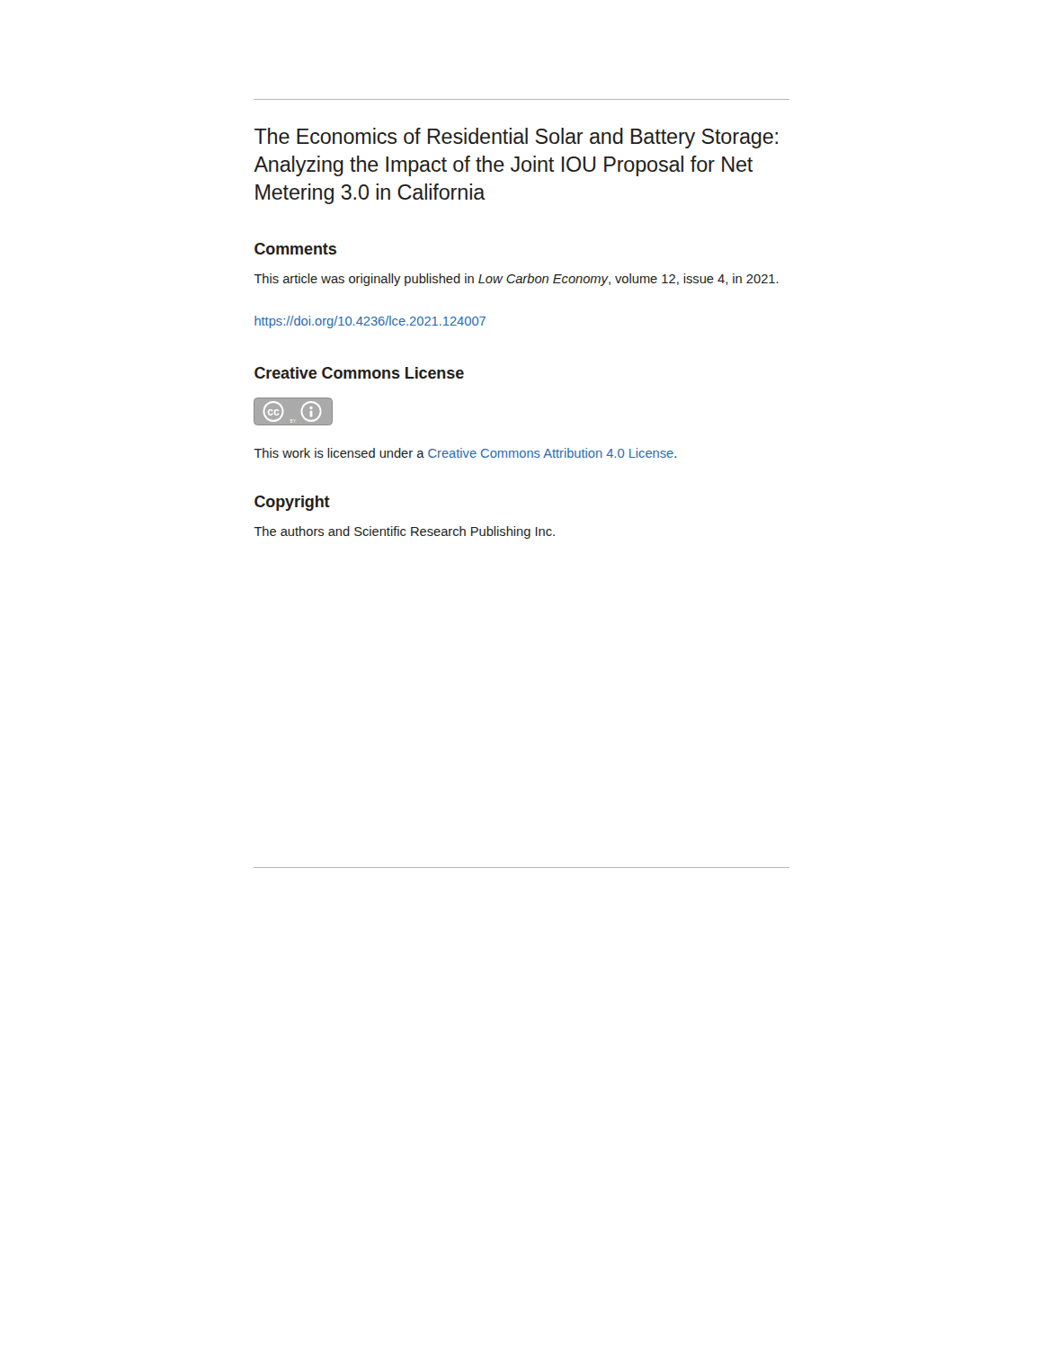The Economics of Residential Solar and Battery Storage: Analyzing the Impact of the Joint IOU Proposal for Net Metering 3.0 in California
Comments
This article was originally published in Low Carbon Economy, volume 12, issue 4, in 2021.
https://doi.org/10.4236/lce.2021.124007
Creative Commons License
cc BY
This work is licensed under a Creative Commons Attribution 4.0 License.
Copyright
The authors and Scientific Research Publishing Inc.